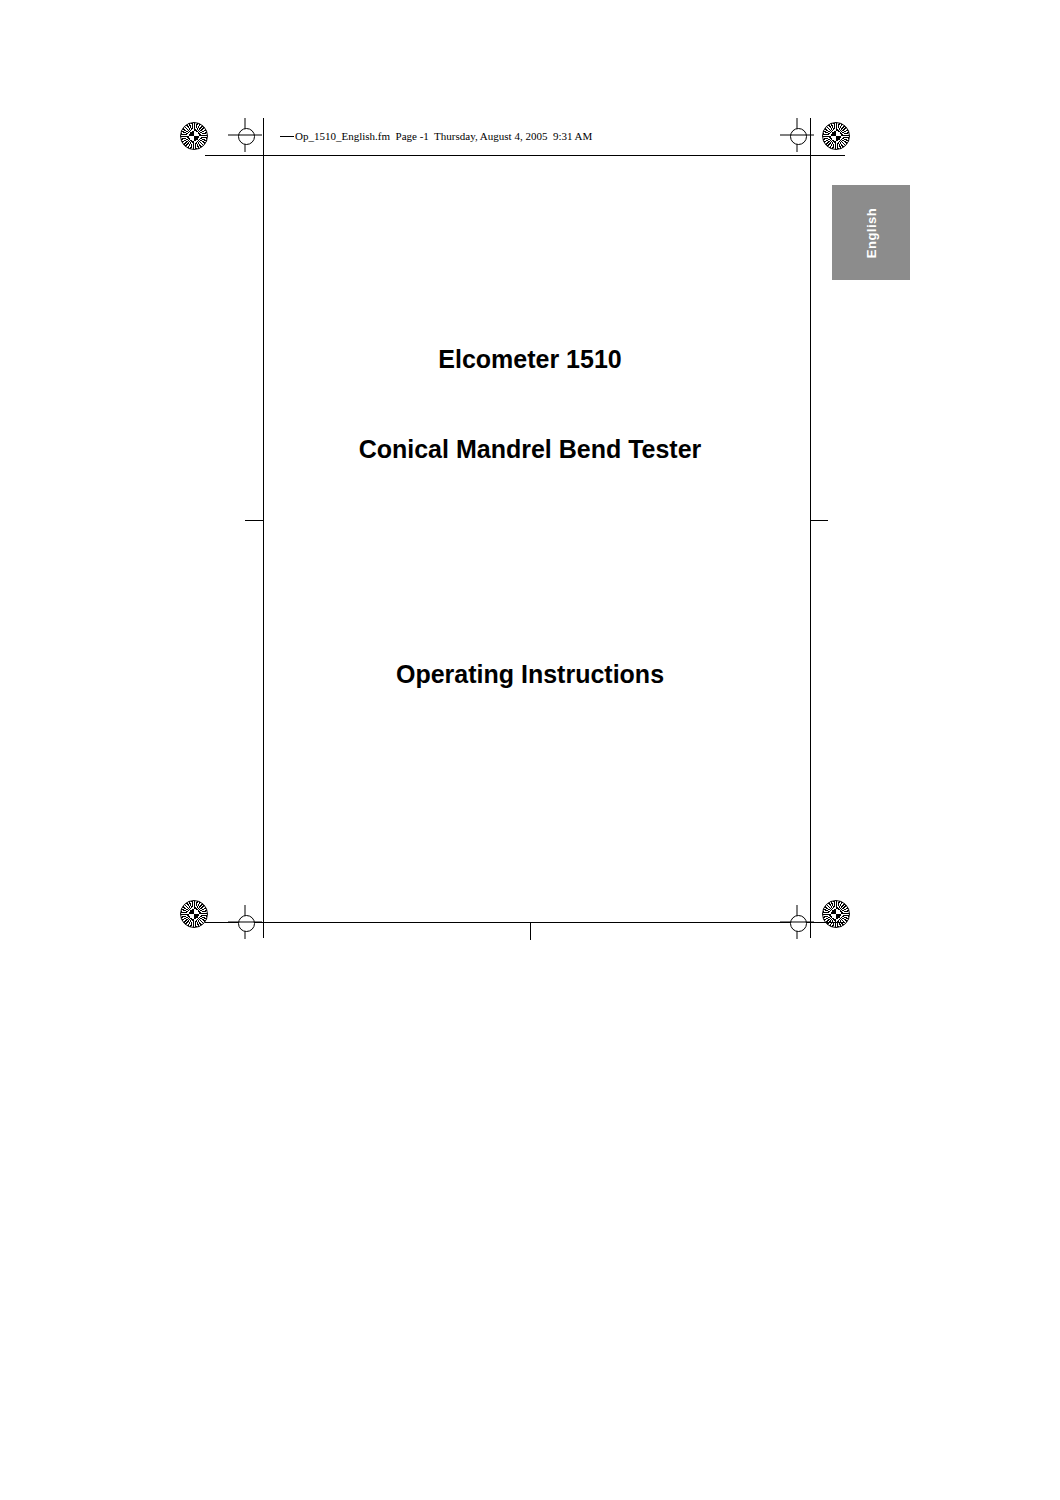Op_1510_English.fm Page -1 Thursday, August 4, 2005 9:31 AM
English
Elcometer 1510
Conical Mandrel Bend Tester
Operating Instructions